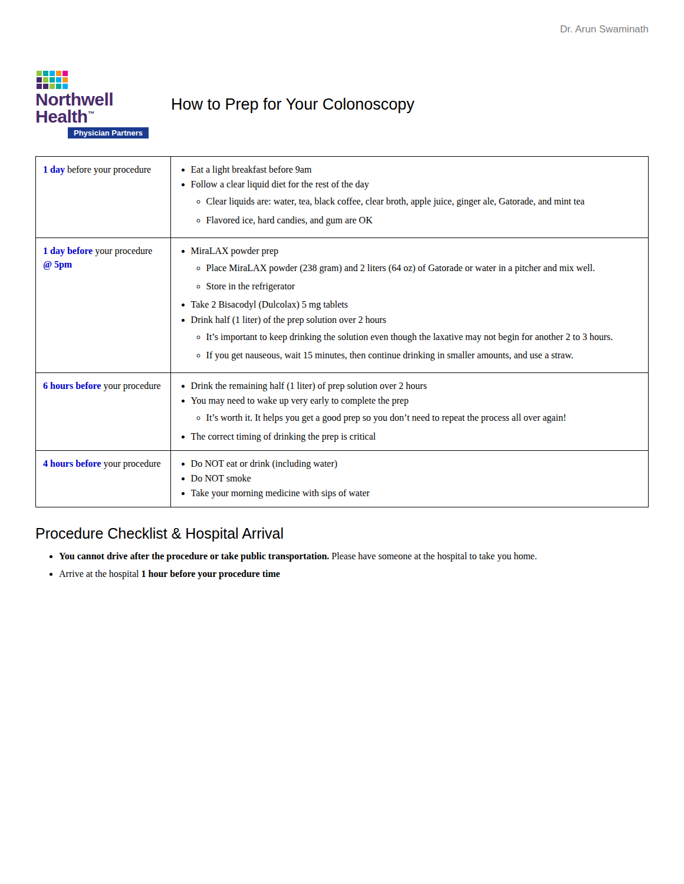Dr. Arun Swaminath
Northwell
Health™
Physician Partners
How to Prep for Your Colonoscopy
| 1 day before your procedure | Eat a light breakfast before 9am Follow a clear liquid diet for the rest of the day Clear liquids are: water, tea, black coffee, clear broth, apple juice, ginger ale, Gatorade, and mint tea Flavored ice, hard candies, and gum are OK |
| 1 day before your procedure @ 5pm | MiraLAX powder prep Place MiraLAX powder (238 gram) and 2 liters (64 oz) of Gatorade or water in a pitcher and mix well. Store in the refrigerator Take 2 Bisacodyl (Dulcolax) 5 mg tablets Drink half (1 liter) of the prep solution over 2 hours It’s important to keep drinking the solution even though the laxative may not begin for another 2 to 3 hours. If you get nauseous, wait 15 minutes, then continue drinking in smaller amounts, and use a straw. |
| 6 hours before your procedure | Drink the remaining half (1 liter) of prep solution over 2 hours You may need to wake up very early to complete the prep It’s worth it. It helps you get a good prep so you don’t need to repeat the process all over again! The correct timing of drinking the prep is critical |
| 4 hours before your procedure | Do NOT eat or drink (including water) Do NOT smoke Take your morning medicine with sips of water |
Procedure Checklist & Hospital Arrival
You cannot drive after the procedure or take public transportation. Please have someone at the hospital to take you home.
Arrive at the hospital 1 hour before your procedure time